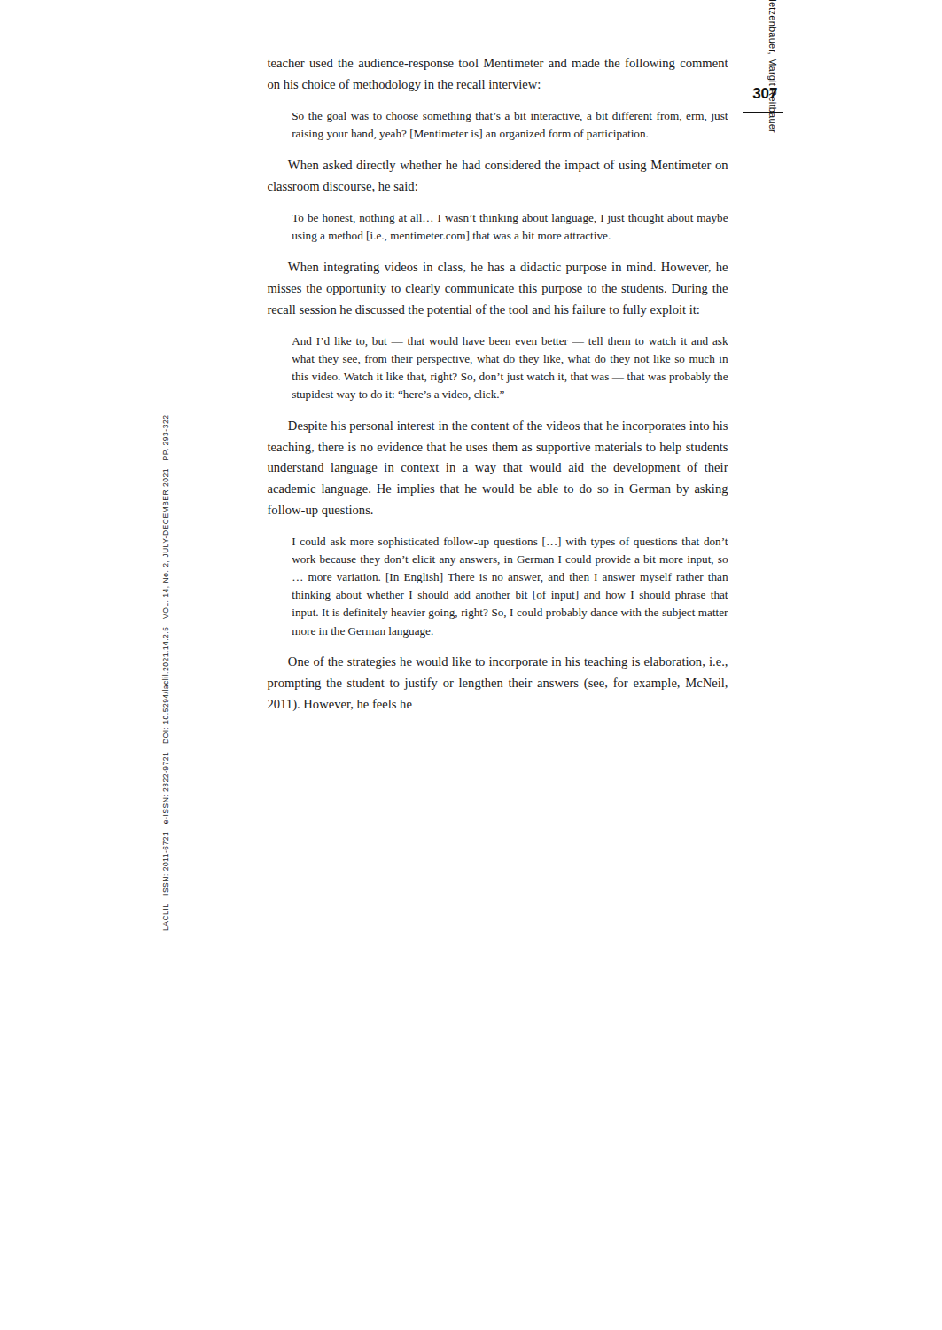307
Ulla Fürstenberg, Tom Morton, Petra Kletzenbauer, Margit Reitbauer
LACLIL ISSN: 2011-6721 e-ISSN: 2322-9721 DOI: 10.5294/laclil.2021.14.2.5 VOL. 14, No. 2, JULY-DECEMBER 2021 PP. 293-322
teacher used the audience-response tool Mentimeter and made the following comment on his choice of methodology in the recall interview:
So the goal was to choose something that’s a bit interactive, a bit different from, erm, just raising your hand, yeah? [Mentimeter is] an organized form of participation.
When asked directly whether he had considered the impact of using Mentimeter on classroom discourse, he said:
To be honest, nothing at all… I wasn’t thinking about language, I just thought about maybe using a method [i.e., mentimeter.com] that was a bit more attractive.
When integrating videos in class, he has a didactic purpose in mind. However, he misses the opportunity to clearly communicate this purpose to the students. During the recall session he discussed the potential of the tool and his failure to fully exploit it:
And I’d like to, but — that would have been even better — tell them to watch it and ask what they see, from their perspective, what do they like, what do they not like so much in this video. Watch it like that, right? So, don’t just watch it, that was — that was probably the stupidest way to do it: “here’s a video, click.”
Despite his personal interest in the content of the videos that he incorporates into his teaching, there is no evidence that he uses them as supportive materials to help students understand language in context in a way that would aid the development of their academic language. He implies that he would be able to do so in German by asking follow-up questions.
I could ask more sophisticated follow-up questions […] with types of questions that don’t work because they don’t elicit any answers, in German I could provide a bit more input, so … more variation. [In English] There is no answer, and then I answer myself rather than thinking about whether I should add another bit [of input] and how I should phrase that input. It is definitely heavier going, right? So, I could probably dance with the subject matter more in the German language.
One of the strategies he would like to incorporate in his teaching is elaboration, i.e., prompting the student to justify or lengthen their answers (see, for example, McNeil, 2011). However, he feels he